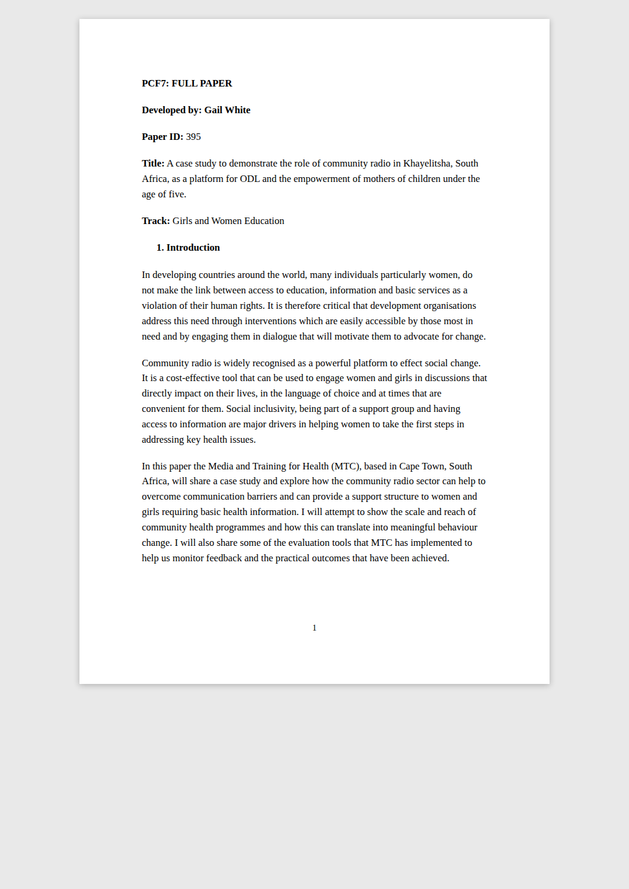PCF7: FULL PAPER
Developed by: Gail White
Paper ID: 395
Title: A case study to demonstrate the role of community radio in Khayelitsha, South Africa, as a platform for ODL and the empowerment of mothers of children under the age of five.
Track: Girls and Women Education
Introduction
In developing countries around the world, many individuals particularly women, do not make the link between access to education, information and basic services as a violation of their human rights. It is therefore critical that development organisations address this need through interventions which are easily accessible by those most in need and by engaging them in dialogue that will motivate them to advocate for change.
Community radio is widely recognised as a powerful platform to effect social change. It is a cost-effective tool that can be used to engage women and girls in discussions that directly impact on their lives, in the language of choice and at times that are convenient for them. Social inclusivity, being part of a support group and having access to information are major drivers in helping women to take the first steps in addressing key health issues.
In this paper the Media and Training for Health (MTC), based in Cape Town, South Africa, will share a case study and explore how the community radio sector can help to overcome communication barriers and can provide a support structure to women and girls requiring basic health information. I will attempt to show the scale and reach of community health programmes and how this can translate into meaningful behaviour change. I will also share some of the evaluation tools that MTC has implemented to help us monitor feedback and the practical outcomes that have been achieved.
1